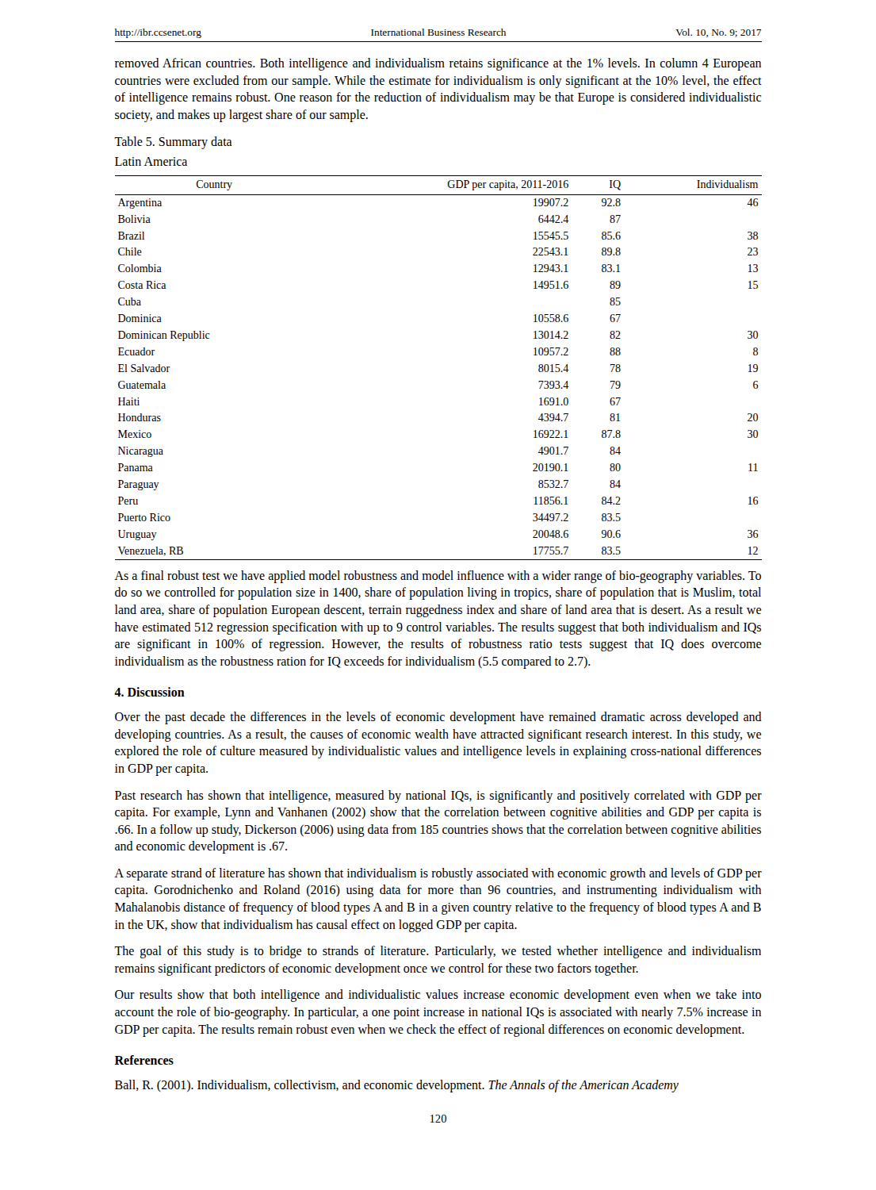http://ibr.ccsenet.org
International Business Research
Vol. 10, No. 9; 2017
removed African countries. Both intelligence and individualism retains significance at the 1% levels. In column 4 European countries were excluded from our sample. While the estimate for individualism is only significant at the 10% level, the effect of intelligence remains robust. One reason for the reduction of individualism may be that Europe is considered individualistic society, and makes up largest share of our sample.
Table 5. Summary data
Latin America
| Country | GDP per capita, 2011-2016 | IQ | Individualism |
| --- | --- | --- | --- |
| Argentina | 19907.2 | 92.8 | 46 |
| Bolivia | 6442.4 | 87 | |
| Brazil | 15545.5 | 85.6 | 38 |
| Chile | 22543.1 | 89.8 | 23 |
| Colombia | 12943.1 | 83.1 | 13 |
| Costa Rica | 14951.6 | 89 | 15 |
| Cuba | | 85 | |
| Dominica | 10558.6 | 67 | |
| Dominican Republic | 13014.2 | 82 | 30 |
| Ecuador | 10957.2 | 88 | 8 |
| El Salvador | 8015.4 | 78 | 19 |
| Guatemala | 7393.4 | 79 | 6 |
| Haiti | 1691.0 | 67 | |
| Honduras | 4394.7 | 81 | 20 |
| Mexico | 16922.1 | 87.8 | 30 |
| Nicaragua | 4901.7 | 84 | |
| Panama | 20190.1 | 80 | 11 |
| Paraguay | 8532.7 | 84 | |
| Peru | 11856.1 | 84.2 | 16 |
| Puerto Rico | 34497.2 | 83.5 | |
| Uruguay | 20048.6 | 90.6 | 36 |
| Venezuela, RB | 17755.7 | 83.5 | 12 |
As a final robust test we have applied model robustness and model influence with a wider range of bio-geography variables. To do so we controlled for population size in 1400, share of population living in tropics, share of population that is Muslim, total land area, share of population European descent, terrain ruggedness index and share of land area that is desert. As a result we have estimated 512 regression specification with up to 9 control variables. The results suggest that both individualism and IQs are significant in 100% of regression. However, the results of robustness ratio tests suggest that IQ does overcome individualism as the robustness ration for IQ exceeds for individualism (5.5 compared to 2.7).
4. Discussion
Over the past decade the differences in the levels of economic development have remained dramatic across developed and developing countries. As a result, the causes of economic wealth have attracted significant research interest. In this study, we explored the role of culture measured by individualistic values and intelligence levels in explaining cross-national differences in GDP per capita.
Past research has shown that intelligence, measured by national IQs, is significantly and positively correlated with GDP per capita. For example, Lynn and Vanhanen (2002) show that the correlation between cognitive abilities and GDP per capita is .66. In a follow up study, Dickerson (2006) using data from 185 countries shows that the correlation between cognitive abilities and economic development is .67.
A separate strand of literature has shown that individualism is robustly associated with economic growth and levels of GDP per capita. Gorodnichenko and Roland (2016) using data for more than 96 countries, and instrumenting individualism with Mahalanobis distance of frequency of blood types A and B in a given country relative to the frequency of blood types A and B in the UK, show that individualism has causal effect on logged GDP per capita.
The goal of this study is to bridge to strands of literature. Particularly, we tested whether intelligence and individualism remains significant predictors of economic development once we control for these two factors together.
Our results show that both intelligence and individualistic values increase economic development even when we take into account the role of bio-geography. In particular, a one point increase in national IQs is associated with nearly 7.5% increase in GDP per capita. The results remain robust even when we check the effect of regional differences on economic development.
References
Ball, R. (2001). Individualism, collectivism, and economic development. The Annals of the American Academy
120